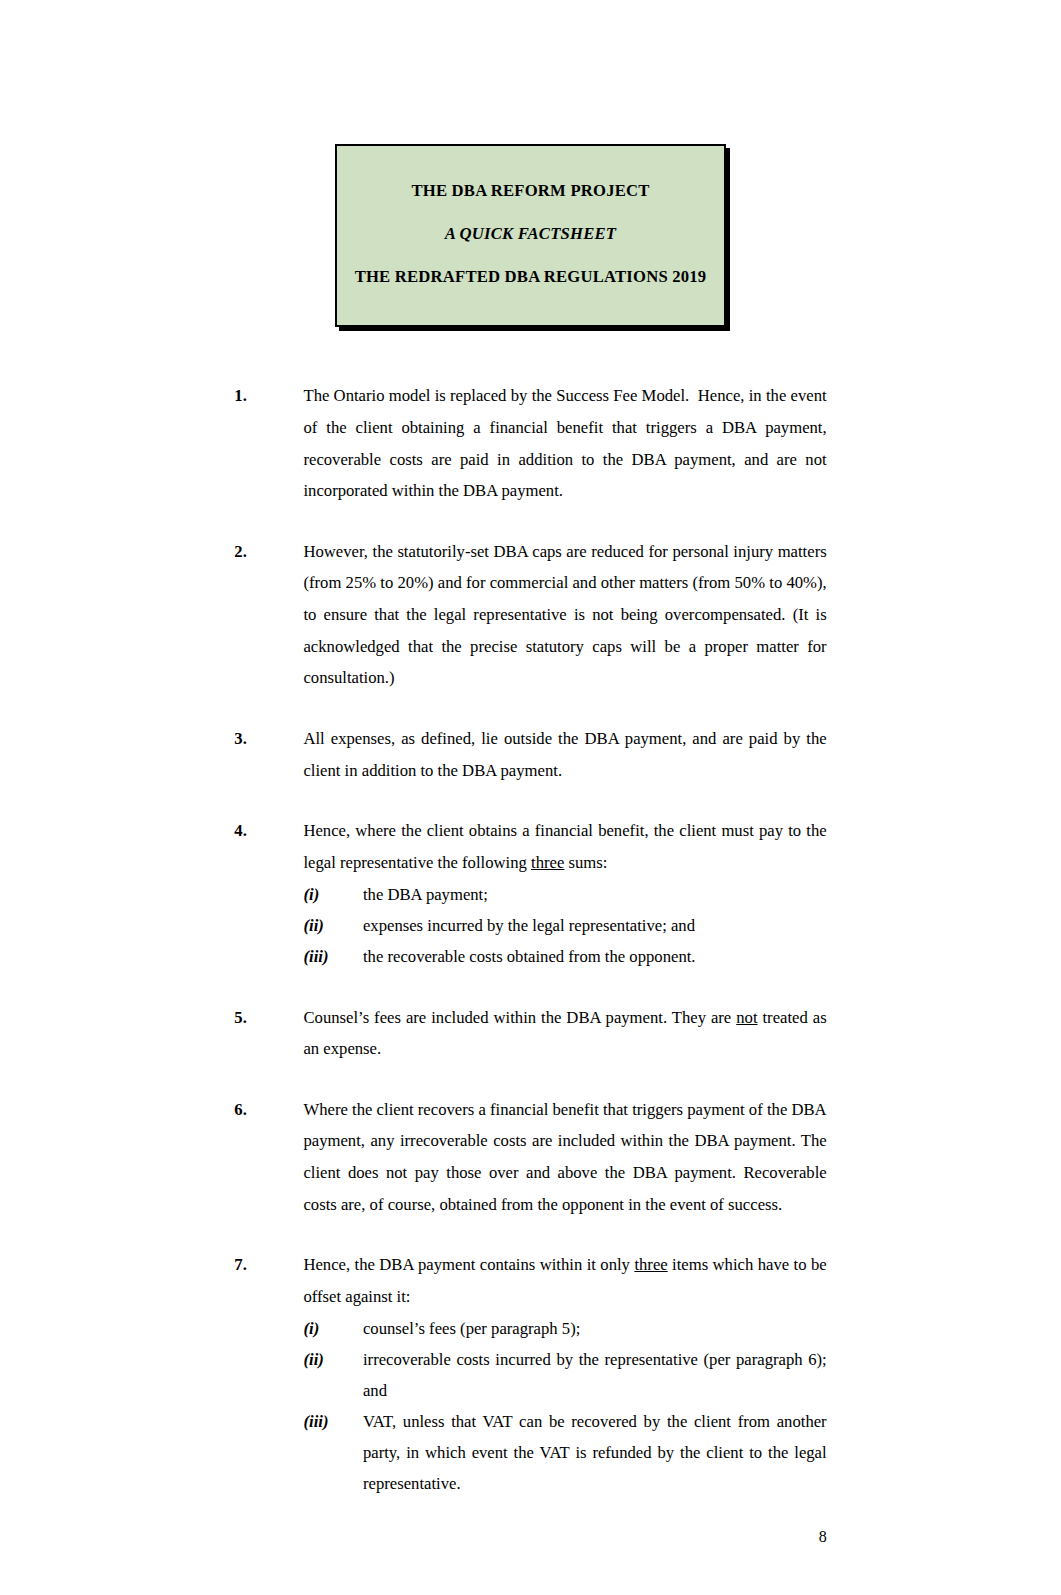THE DBA REFORM PROJECT
A QUICK FACTSHEET
THE REDRAFTED DBA REGULATIONS 2019
1. The Ontario model is replaced by the Success Fee Model. Hence, in the event of the client obtaining a financial benefit that triggers a DBA payment, recoverable costs are paid in addition to the DBA payment, and are not incorporated within the DBA payment.
2. However, the statutorily-set DBA caps are reduced for personal injury matters (from 25% to 20%) and for commercial and other matters (from 50% to 40%), to ensure that the legal representative is not being overcompensated. (It is acknowledged that the precise statutory caps will be a proper matter for consultation.)
3. All expenses, as defined, lie outside the DBA payment, and are paid by the client in addition to the DBA payment.
4. Hence, where the client obtains a financial benefit, the client must pay to the legal representative the following three sums:
(i) the DBA payment;
(ii) expenses incurred by the legal representative; and
(iii) the recoverable costs obtained from the opponent.
5. Counsel’s fees are included within the DBA payment. They are not treated as an expense.
6. Where the client recovers a financial benefit that triggers payment of the DBA payment, any irrecoverable costs are included within the DBA payment. The client does not pay those over and above the DBA payment. Recoverable costs are, of course, obtained from the opponent in the event of success.
7. Hence, the DBA payment contains within it only three items which have to be offset against it:
(i) counsel’s fees (per paragraph 5);
(ii) irrecoverable costs incurred by the representative (per paragraph 6); and
(iii) VAT, unless that VAT can be recovered by the client from another party, in which event the VAT is refunded by the client to the legal representative.
8